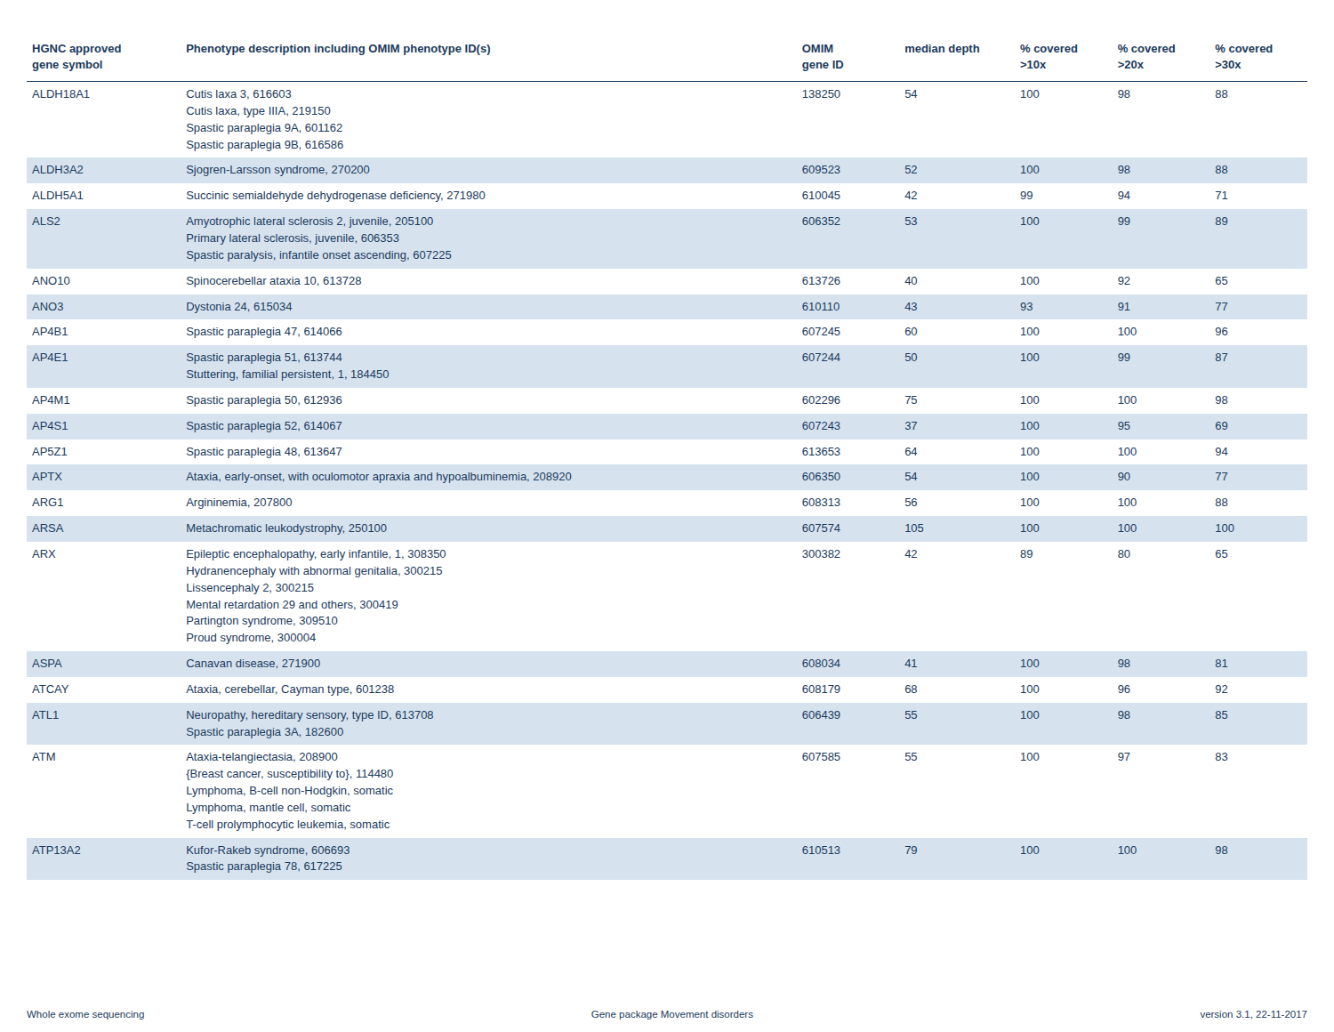| HGNC approved gene symbol | Phenotype description including OMIM phenotype ID(s) | OMIM gene ID | median depth | % covered >10x | % covered >20x | % covered >30x |
| --- | --- | --- | --- | --- | --- | --- |
| ALDH18A1 | Cutis laxa 3, 616603 Cutis laxa, type IIIA, 219150 Spastic paraplegia 9A, 601162 Spastic paraplegia 9B, 616586 | 138250 | 54 | 100 | 98 | 88 |
| ALDH3A2 | Sjogren-Larsson syndrome, 270200 | 609523 | 52 | 100 | 98 | 88 |
| ALDH5A1 | Succinic semialdehyde dehydrogenase deficiency, 271980 | 610045 | 42 | 99 | 94 | 71 |
| ALS2 | Amyotrophic lateral sclerosis 2, juvenile, 205100 Primary lateral sclerosis, juvenile, 606353 Spastic paralysis, infantile onset ascending, 607225 | 606352 | 53 | 100 | 99 | 89 |
| ANO10 | Spinocerebellar ataxia 10, 613728 | 613726 | 40 | 100 | 92 | 65 |
| ANO3 | Dystonia 24, 615034 | 610110 | 43 | 93 | 91 | 77 |
| AP4B1 | Spastic paraplegia 47, 614066 | 607245 | 60 | 100 | 100 | 96 |
| AP4E1 | Spastic paraplegia 51, 613744 Stuttering, familial persistent, 1, 184450 | 607244 | 50 | 100 | 99 | 87 |
| AP4M1 | Spastic paraplegia 50, 612936 | 602296 | 75 | 100 | 100 | 98 |
| AP4S1 | Spastic paraplegia 52, 614067 | 607243 | 37 | 100 | 95 | 69 |
| AP5Z1 | Spastic paraplegia 48, 613647 | 613653 | 64 | 100 | 100 | 94 |
| APTX | Ataxia, early-onset, with oculomotor apraxia and hypoalbuminemia, 208920 | 606350 | 54 | 100 | 90 | 77 |
| ARG1 | Argininemia, 207800 | 608313 | 56 | 100 | 100 | 88 |
| ARSA | Metachromatic leukodystrophy, 250100 | 607574 | 105 | 100 | 100 | 100 |
| ARX | Epileptic encephalopathy, early infantile, 1, 308350 Hydranencephaly with abnormal genitalia, 300215 Lissencephaly 2, 300215 Mental retardation 29 and others, 300419 Partington syndrome, 309510 Proud syndrome, 300004 | 300382 | 42 | 89 | 80 | 65 |
| ASPA | Canavan disease, 271900 | 608034 | 41 | 100 | 98 | 81 |
| ATCAY | Ataxia, cerebellar, Cayman type, 601238 | 608179 | 68 | 100 | 96 | 92 |
| ATL1 | Neuropathy, hereditary sensory, type ID, 613708 Spastic paraplegia 3A, 182600 | 606439 | 55 | 100 | 98 | 85 |
| ATM | Ataxia-telangiectasia, 208900 {Breast cancer, susceptibility to}, 114480 Lymphoma, B-cell non-Hodgkin, somatic Lymphoma, mantle cell, somatic T-cell prolymphocytic leukemia, somatic | 607585 | 55 | 100 | 97 | 83 |
| ATP13A2 | Kufor-Rakeb syndrome, 606693 Spastic paraplegia 78, 617225 | 610513 | 79 | 100 | 100 | 98 |
Whole exome sequencing Gene package Movement disorders version 3.1, 22-11-2017